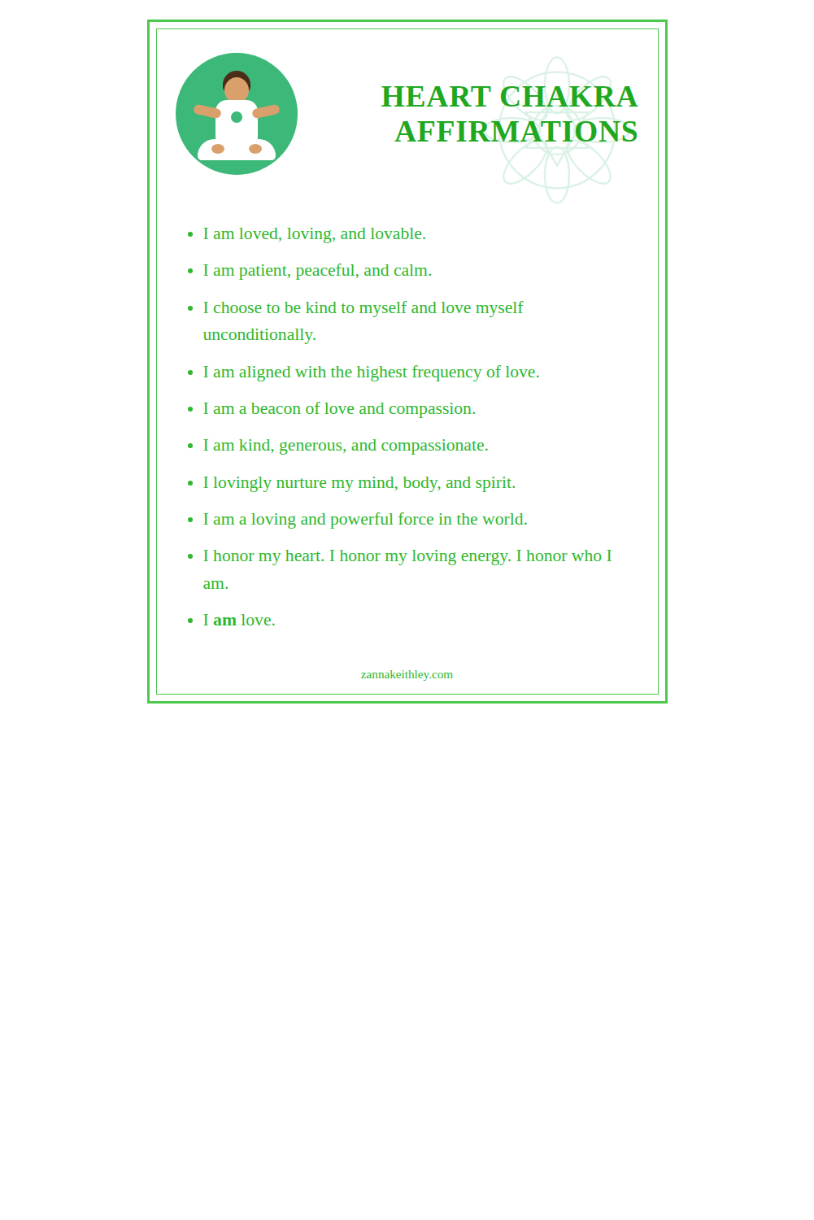Heart Chakra
Affirmations
I am loved, loving, and lovable.
I am patient, peaceful, and calm.
I choose to be kind to myself and love myself unconditionally.
I am aligned with the highest frequency of love.
I am a beacon of love and compassion.
I am kind, generous, and compassionate.
I lovingly nurture my mind, body, and spirit.
I am a loving and powerful force in the world.
I honor my heart. I honor my loving energy. I honor who I am.
I am love.
zannakeithley.com